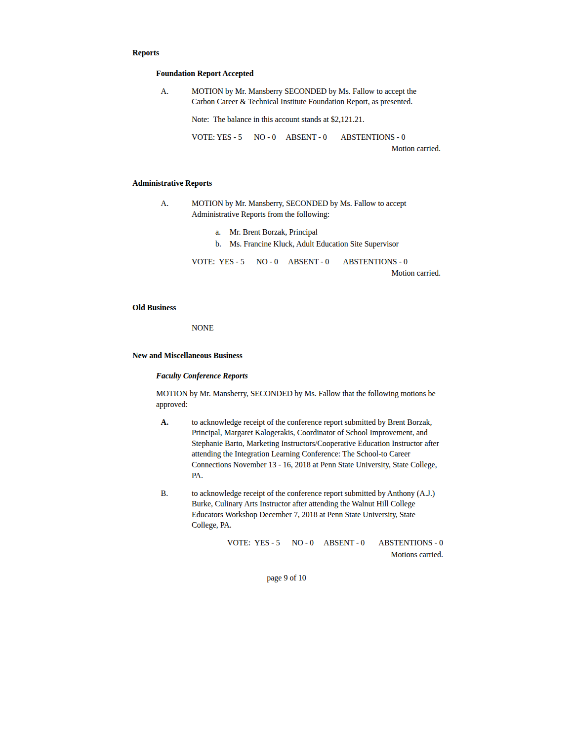Reports
Foundation Report Accepted
A.
MOTION by Mr. Mansberry SECONDED by Ms. Fallow to accept the Carbon Career & Technical Institute Foundation Report, as presented.
Note:
The balance in this account stands at $2,121.21.
VOTE: YES - 5 NO - 0 ABSENT - 0 ABSTENTIONS - 0
Motion carried.
Administrative Reports
A.
MOTION by Mr. Mansberry, SECONDED by Ms. Fallow to accept Administrative Reports from the following:
a.
Mr. Brent Borzak, Principal
b.
Ms. Francine Kluck, Adult Education Site Supervisor
VOTE: YES - 5 NO - 0 ABSENT - 0 ABSTENTIONS - 0
Motion carried.
Old Business
NONE
New and Miscellaneous Business
Faculty Conference Reports
MOTION by Mr. Mansberry, SECONDED by Ms. Fallow that the following motions be approved:
A.
to acknowledge receipt of the conference report submitted by Brent Borzak, Principal, Margaret Kalogerakis, Coordinator of School Improvement, and Stephanie Barto, Marketing Instructors/Cooperative Education Instructor after attending the Integration Learning Conference: The School-to Career Connections November 13 - 16, 2018 at Penn State University, State College, PA.
B.
to acknowledge receipt of the conference report submitted by Anthony (A.J.) Burke, Culinary Arts Instructor after attending the Walnut Hill College Educators Workshop December 7, 2018 at Penn State University, State College, PA.
VOTE: YES - 5 NO - 0 ABSENT - 0 ABSTENTIONS - 0
Motions carried.
page 9 of 10